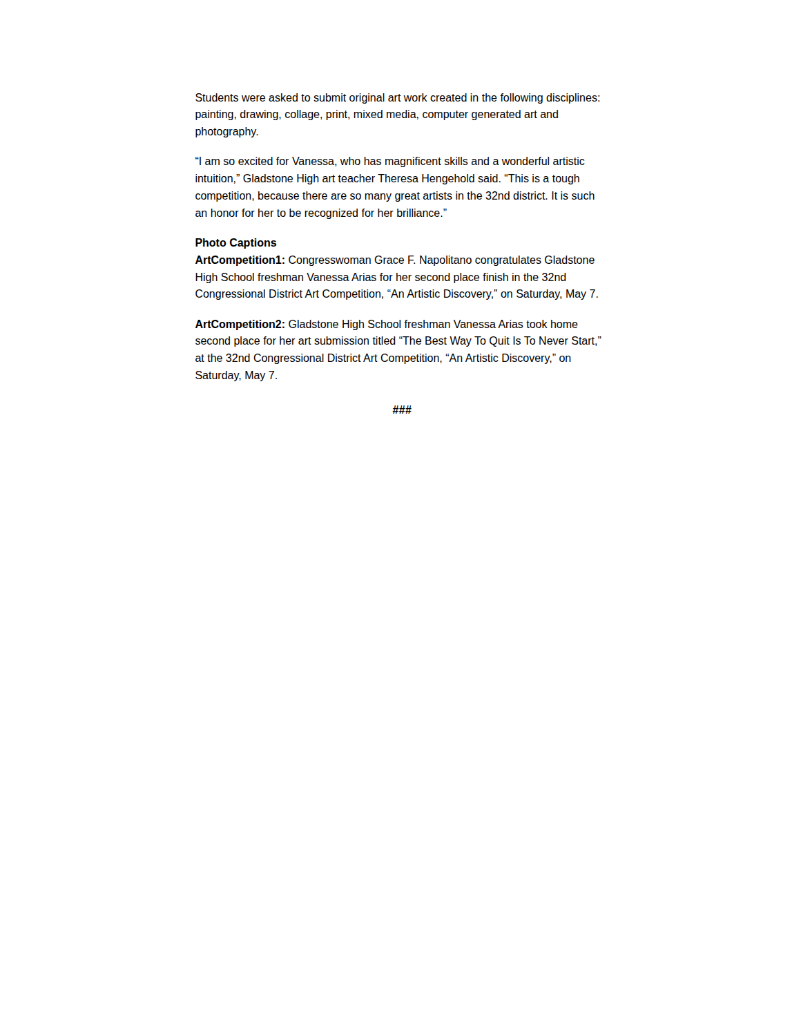Students were asked to submit original art work created in the following disciplines: painting, drawing, collage, print, mixed media, computer generated art and photography.
“I am so excited for Vanessa, who has magnificent skills and a wonderful artistic intuition,” Gladstone High art teacher Theresa Hengehold said. “This is a tough competition, because there are so many great artists in the 32nd district. It is such an honor for her to be recognized for her brilliance.”
Photo Captions
ArtCompetition1: Congresswoman Grace F. Napolitano congratulates Gladstone High School freshman Vanessa Arias for her second place finish in the 32nd Congressional District Art Competition, “An Artistic Discovery,” on Saturday, May 7.
ArtCompetition2: Gladstone High School freshman Vanessa Arias took home second place for her art submission titled “The Best Way To Quit Is To Never Start,” at the 32nd Congressional District Art Competition, “An Artistic Discovery,” on Saturday, May 7.
###